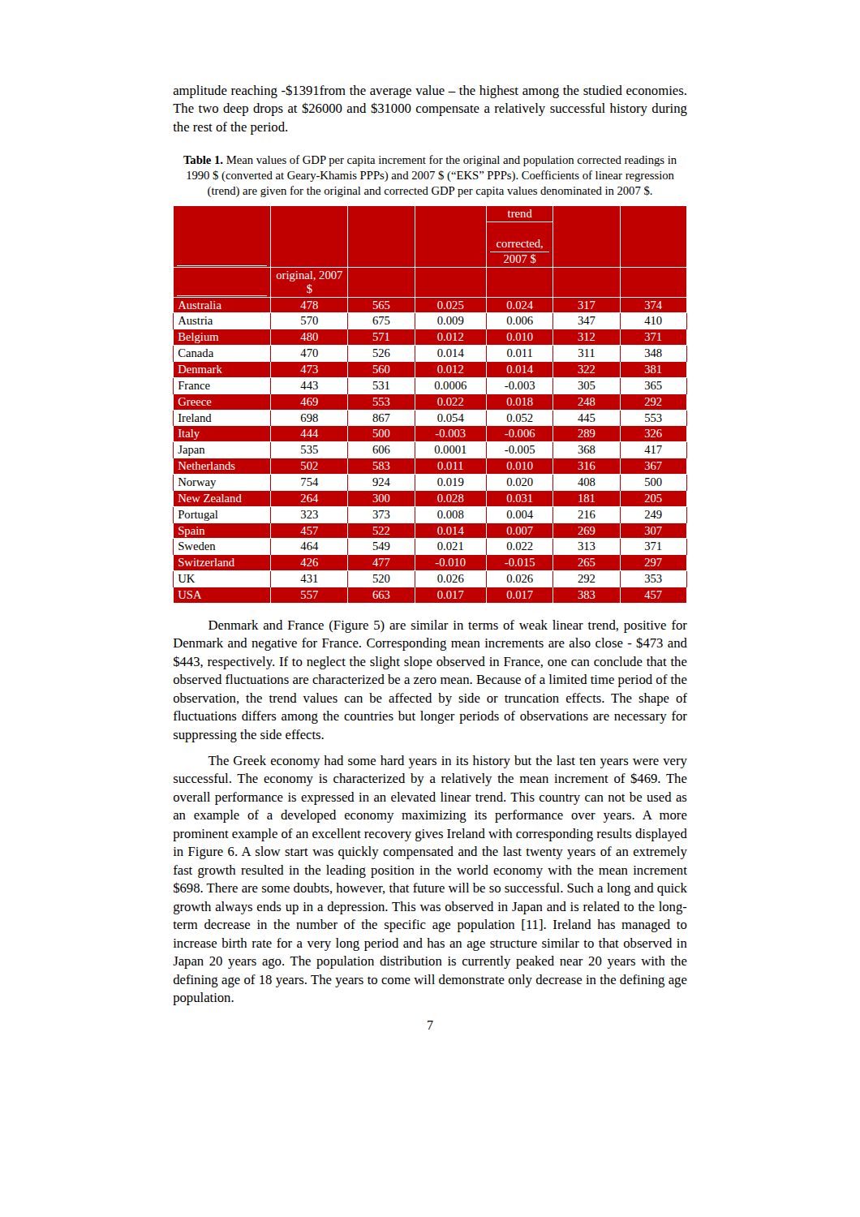amplitude reaching -$1391from the average value – the highest among the studied economies. The two deep drops at $26000 and $31000 compensate a relatively successful history during the rest of the period.
Table 1. Mean values of GDP per capita increment for the original and population corrected readings in 1990 $ (converted at Geary-Khamis PPPs) and 2007 $ (“EKS” PPPs). Coefficients of linear regression (trend) are given for the original and corrected GDP per capita values denominated in 2007 $.
| | | | | trend | | |
| --- | --- | --- | --- | --- | --- | --- |
| corrected, 2007 $ | trend original, $2007 | corrected, $2007 | original, 1990 $ | corrected, 1990 $ |
| | original, 2007 $ | | | | | |
| Australia | 478 | 565 | 0.025 | 0.024 | 317 | 374 |
| Austria | 570 | 675 | 0.009 | 0.006 | 347 | 410 |
| Belgium | 480 | 571 | 0.012 | 0.010 | 312 | 371 |
| Canada | 470 | 526 | 0.014 | 0.011 | 311 | 348 |
| Denmark | 473 | 560 | 0.012 | 0.014 | 322 | 381 |
| France | 443 | 531 | 0.0006 | -0.003 | 305 | 365 |
| Greece | 469 | 553 | 0.022 | 0.018 | 248 | 292 |
| Ireland | 698 | 867 | 0.054 | 0.052 | 445 | 553 |
| Italy | 444 | 500 | -0.003 | -0.006 | 289 | 326 |
| Japan | 535 | 606 | 0.0001 | -0.005 | 368 | 417 |
| Netherlands | 502 | 583 | 0.011 | 0.010 | 316 | 367 |
| Norway | 754 | 924 | 0.019 | 0.020 | 408 | 500 |
| New Zealand | 264 | 300 | 0.028 | 0.031 | 181 | 205 |
| Portugal | 323 | 373 | 0.008 | 0.004 | 216 | 249 |
| Spain | 457 | 522 | 0.014 | 0.007 | 269 | 307 |
| Sweden | 464 | 549 | 0.021 | 0.022 | 313 | 371 |
| Switzerland | 426 | 477 | -0.010 | -0.015 | 265 | 297 |
| UK | 431 | 520 | 0.026 | 0.026 | 292 | 353 |
| USA | 557 | 663 | 0.017 | 0.017 | 383 | 457 |
Denmark and France (Figure 5) are similar in terms of weak linear trend, positive for Denmark and negative for France. Corresponding mean increments are also close - $473 and $443, respectively. If to neglect the slight slope observed in France, one can conclude that the observed fluctuations are characterized be a zero mean. Because of a limited time period of the observation, the trend values can be affected by side or truncation effects. The shape of fluctuations differs among the countries but longer periods of observations are necessary for suppressing the side effects.
The Greek economy had some hard years in its history but the last ten years were very successful. The economy is characterized by a relatively the mean increment of $469. The overall performance is expressed in an elevated linear trend. This country can not be used as an example of a developed economy maximizing its performance over years. A more prominent example of an excellent recovery gives Ireland with corresponding results displayed in Figure 6. A slow start was quickly compensated and the last twenty years of an extremely fast growth resulted in the leading position in the world economy with the mean increment $698. There are some doubts, however, that future will be so successful. Such a long and quick growth always ends up in a depression. This was observed in Japan and is related to the long-term decrease in the number of the specific age population [11]. Ireland has managed to increase birth rate for a very long period and has an age structure similar to that observed in Japan 20 years ago. The population distribution is currently peaked near 20 years with the defining age of 18 years. The years to come will demonstrate only decrease in the defining age population.
7